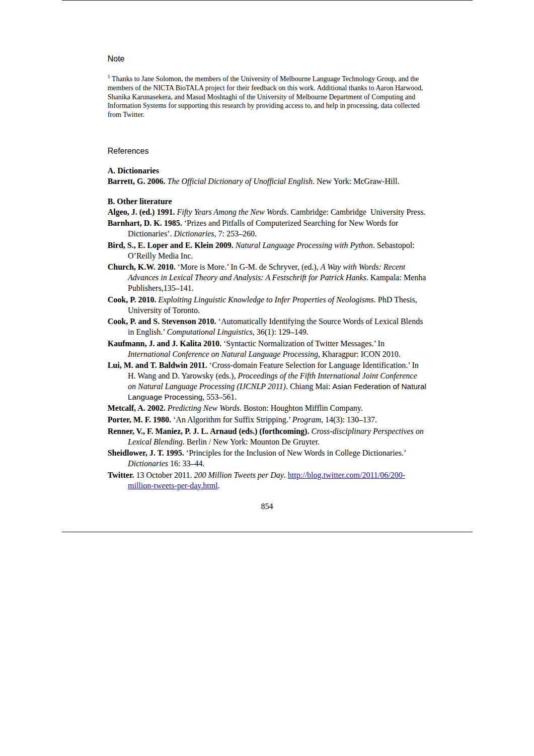Note
1 Thanks to Jane Solomon, the members of the University of Melbourne Language Technology Group, and the members of the NICTA BioTALA project for their feedback on this work. Additional thanks to Aaron Harwood, Shanika Karunasekera, and Masud Moshtaghi of the University of Melbourne Department of Computing and Information Systems for supporting this research by providing access to, and help in processing, data collected from Twitter.
References
A. Dictionaries
Barrett, G. 2006. The Official Dictionary of Unofficial English. New York: McGraw-Hill.
B. Other literature
Algeo, J. (ed.) 1991. Fifty Years Among the New Words. Cambridge: Cambridge University Press.
Barnhart, D. K. 1985. ‘Prizes and Pitfalls of Computerized Searching for New Words for Dictionaries’. Dictionaries, 7: 253–260.
Bird, S., E. Loper and E. Klein 2009. Natural Language Processing with Python. Sebastopol: O’Reilly Media Inc.
Church, K.W. 2010. ‘More is More.’ In G-M. de Schryver, (ed.), A Way with Words: Recent Advances in Lexical Theory and Analysis: A Festschrift for Patrick Hanks. Kampala: Menha Publishers,135–141.
Cook, P. 2010. Exploiting Linguistic Knowledge to Infer Properties of Neologisms. PhD Thesis, University of Toronto.
Cook, P. and S. Stevenson 2010. ‘Automatically Identifying the Source Words of Lexical Blends in English.’ Computational Linguistics, 36(1): 129–149.
Kaufmann, J. and J. Kalita 2010. ‘Syntactic Normalization of Twitter Messages.’ In International Conference on Natural Language Processing, Kharagpur: ICON 2010.
Lui, M. and T. Baldwin 2011. ‘Cross-domain Feature Selection for Language Identification.’ In H. Wang and D. Yarowsky (eds.), Proceedings of the Fifth International Joint Conference on Natural Language Processing (IJCNLP 2011). Chiang Mai: Asian Federation of Natural Language Processing, 553–561.
Metcalf, A. 2002. Predicting New Words. Boston: Houghton Mifflin Company.
Porter, M. F. 1980. ‘An Algorithm for Suffix Stripping.’ Program, 14(3): 130–137.
Renner, V., F. Maniez, P. J. L. Arnaud (eds.) (forthcoming). Cross-disciplinary Perspectives on Lexical Blending. Berlin / New York: Mounton De Gruyter.
Sheidlower, J. T. 1995. ‘Principles for the Inclusion of New Words in College Dictionaries.’ Dictionaries 16: 33–44.
Twitter. 13 October 2011. 200 Million Tweets per Day. http://blog.twitter.com/2011/06/200-million-tweets-per-day.html.
854